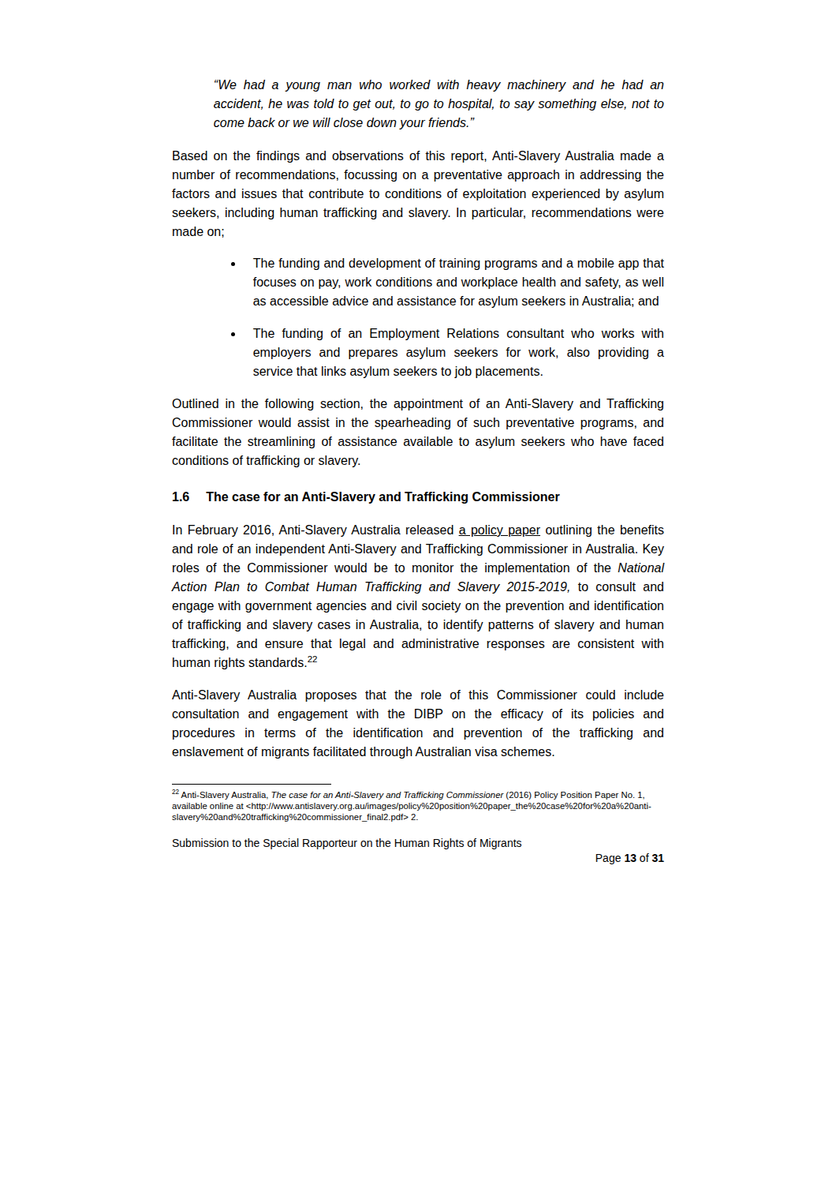“We had a young man who worked with heavy machinery and he had an accident, he was told to get out, to go to hospital, to say something else, not to come back or we will close down your friends.”
Based on the findings and observations of this report, Anti-Slavery Australia made a number of recommendations, focussing on a preventative approach in addressing the factors and issues that contribute to conditions of exploitation experienced by asylum seekers, including human trafficking and slavery. In particular, recommendations were made on;
The funding and development of training programs and a mobile app that focuses on pay, work conditions and workplace health and safety, as well as accessible advice and assistance for asylum seekers in Australia; and
The funding of an Employment Relations consultant who works with employers and prepares asylum seekers for work, also providing a service that links asylum seekers to job placements.
Outlined in the following section, the appointment of an Anti-Slavery and Trafficking Commissioner would assist in the spearheading of such preventative programs, and facilitate the streamlining of assistance available to asylum seekers who have faced conditions of trafficking or slavery.
1.6 The case for an Anti-Slavery and Trafficking Commissioner
In February 2016, Anti-Slavery Australia released a policy paper outlining the benefits and role of an independent Anti-Slavery and Trafficking Commissioner in Australia. Key roles of the Commissioner would be to monitor the implementation of the National Action Plan to Combat Human Trafficking and Slavery 2015-2019, to consult and engage with government agencies and civil society on the prevention and identification of trafficking and slavery cases in Australia, to identify patterns of slavery and human trafficking, and ensure that legal and administrative responses are consistent with human rights standards.22
Anti-Slavery Australia proposes that the role of this Commissioner could include consultation and engagement with the DIBP on the efficacy of its policies and procedures in terms of the identification and prevention of the trafficking and enslavement of migrants facilitated through Australian visa schemes.
22 Anti-Slavery Australia, The case for an Anti-Slavery and Trafficking Commissioner (2016) Policy Position Paper No. 1, available online at <http://www.antislavery.org.au/images/policy%20position%20paper_the%20case%20for%20a%20anti-slavery%20and%20trafficking%20commissioner_final2.pdf> 2.
Submission to the Special Rapporteur on the Human Rights of Migrants
Page 13 of 31